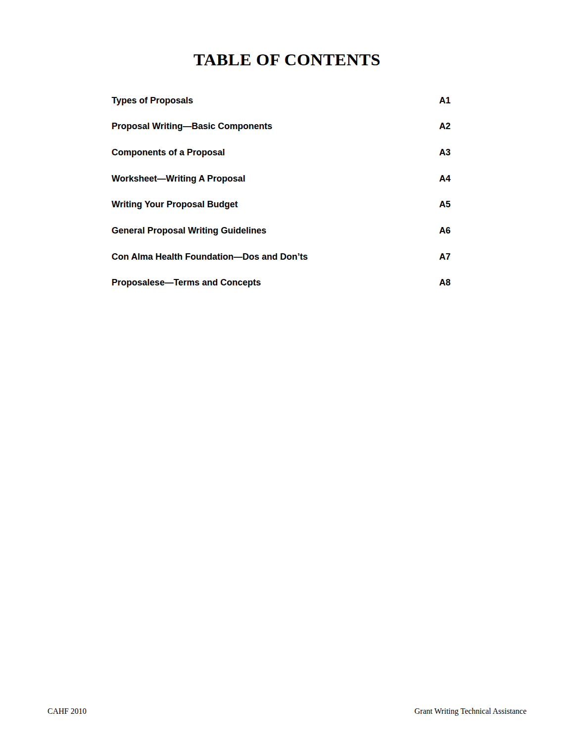TABLE OF CONTENTS
Types of Proposals A1
Proposal Writing—Basic Components A2
Components of a Proposal A3
Worksheet—Writing A Proposal A4
Writing Your Proposal Budget A5
General Proposal Writing Guidelines A6
Con Alma Health Foundation—Dos and Don’ts A7
Proposalese—Terms and Concepts A8
CAHF 2010 Grant Writing Technical Assistance